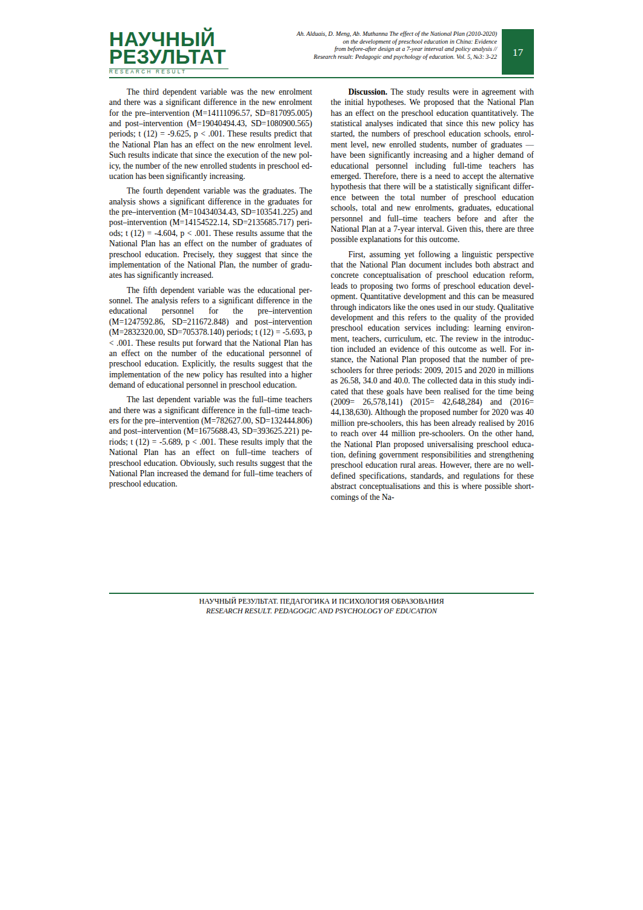НАУЧНЫЙ
РЕЗУЛЬТАТ
RESEARCH RESULT
Ah. Alduais, D. Meng, Ab. Muthanna The effect of the National Plan (2010-2020)
on the development of preschool education in China: Evidence
from before-after design at a 7-year interval and policy analysis //
Research result: Pedagogic and psychology of education. Vol. 5, №3: 3-22
17
The third dependent variable was the new enrolment and there was a significant difference in the new enrolment for the pre–intervention (M=14111096.57, SD=817095.005) and post–intervention (M=19040494.43, SD=1080900.565) periods; t (12) = -9.625, p < .001. These results predict that the National Plan has an effect on the new enrolment level. Such results indicate that since the execution of the new policy, the number of the new enrolled students in preschool education has been significantly increasing.
The fourth dependent variable was the graduates. The analysis shows a significant difference in the graduates for the pre–intervention (M=10434034.43, SD=103541.225) and post–intervention (M=14154522.14, SD=2135685.717) periods; t (12) = -4.604, p < .001. These results assume that the National Plan has an effect on the number of graduates of preschool education. Precisely, they suggest that since the implementation of the National Plan, the number of graduates has significantly increased.
The fifth dependent variable was the educational personnel. The analysis refers to a significant difference in the educational personnel for the pre–intervention (M=1247592.86, SD=211672.848) and post–intervention (M=2832320.00, SD=705378.140) periods; t (12) = -5.693, p < .001. These results put forward that the National Plan has an effect on the number of the educational personnel of preschool education. Explicitly, the results suggest that the implementation of the new policy has resulted into a higher demand of educational personnel in preschool education.
The last dependent variable was the full–time teachers and there was a significant difference in the full–time teachers for the pre–intervention (M=782627.00, SD=132444.806) and post–intervention (M=1675688.43, SD=393625.221) periods; t (12) = -5.689, p < .001. These results imply that the National Plan has an effect on full–time teachers of preschool education. Obviously, such results suggest that the National Plan increased the demand for full–time teachers of preschool education.
Discussion. The study results were in agreement with the initial hypotheses. We proposed that the National Plan has an effect on the preschool education quantitatively. The statistical analyses indicated that since this new policy has started, the numbers of preschool education schools, enrolment level, new enrolled students, number of graduates — have been significantly increasing and a higher demand of educational personnel including full-time teachers has emerged. Therefore, there is a need to accept the alternative hypothesis that there will be a statistically significant difference between the total number of preschool education schools, total and new enrolments, graduates, educational personnel and full–time teachers before and after the National Plan at a 7-year interval. Given this, there are three possible explanations for this outcome.
First, assuming yet following a linguistic perspective that the National Plan document includes both abstract and concrete conceptualisation of preschool education reform, leads to proposing two forms of preschool education development. Quantitative development and this can be measured through indicators like the ones used in our study. Qualitative development and this refers to the quality of the provided preschool education services including: learning environment, teachers, curriculum, etc. The review in the introduction included an evidence of this outcome as well. For instance, the National Plan proposed that the number of pre-schoolers for three periods: 2009, 2015 and 2020 in millions as 26.58, 34.0 and 40.0. The collected data in this study indicated that these goals have been realised for the time being (2009= 26,578,141) (2015= 42,648,284) and (2016= 44,138,630). Although the proposed number for 2020 was 40 million pre-schoolers, this has been already realised by 2016 to reach over 44 million pre-schoolers. On the other hand, the National Plan proposed universalising preschool education, defining government responsibilities and strengthening preschool education rural areas. However, there are no well-defined specifications, standards, and regulations for these abstract conceptualisations and this is where possible shortcomings of the Na-
НАУЧНЫЙ РЕЗУЛЬТАТ. ПЕДАГОГИКА И ПСИХОЛОГИЯ ОБРАЗОВАНИЯ
RESEARCH RESULT. PEDAGOGIC AND PSYCHOLOGY OF EDUCATION